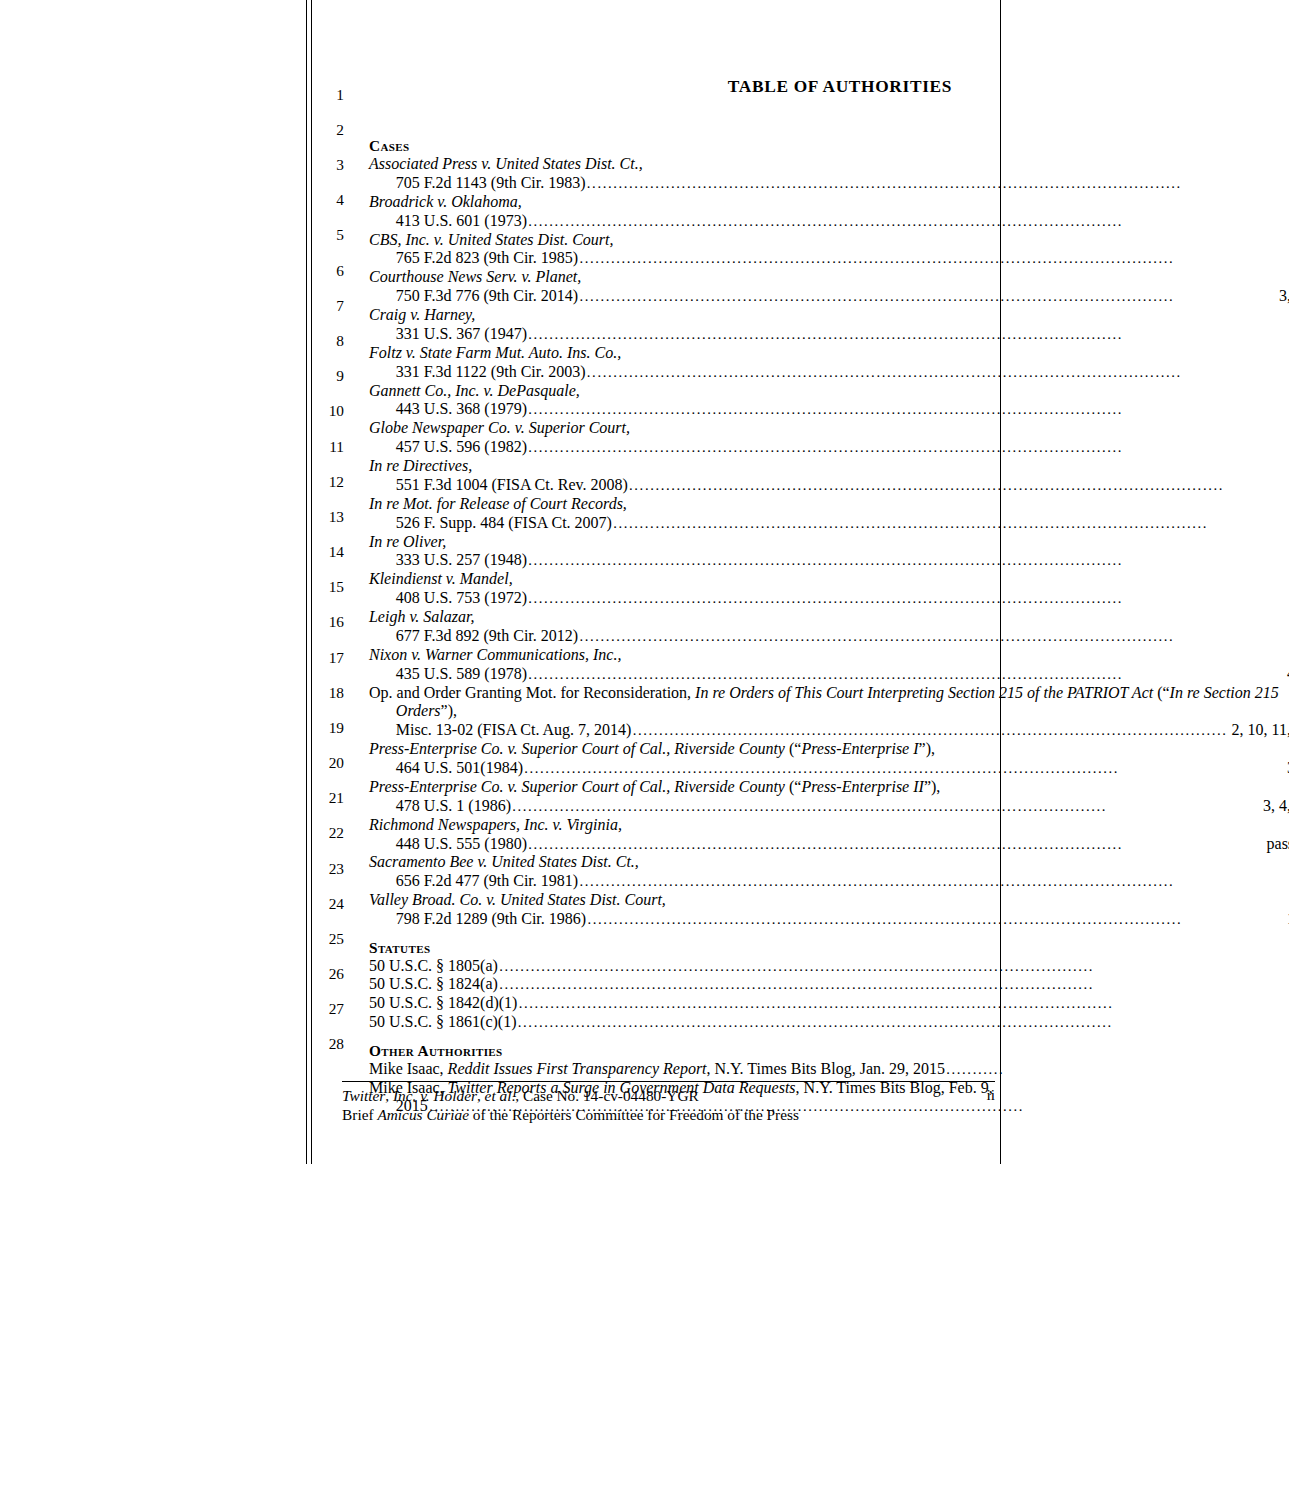1
2
3
4
5
6
7
8
9
10
11
12
13
14
15
16
17
18
19
20
21
22
23
24
25
26
27
28
TABLE OF AUTHORITIES
Cases
Associated Press v. United States Dist. Ct.,
705 F.2d 1143 (9th Cir. 1983) ................................................................................................................. 9
Broadrick v. Oklahoma,
413 U.S. 601 (1973) ................................................................................................................. 12
CBS, Inc. v. United States Dist. Court,
765 F.2d 823 (9th Cir. 1985) ................................................................................................................. 5
Courthouse News Serv. v. Planet,
750 F.3d 776 (9th Cir. 2014) ................................................................................................................. 3, 12
Craig v. Harney,
331 U.S. 367 (1947) ................................................................................................................. 3
Foltz v. State Farm Mut. Auto. Ins. Co.,
331 F.3d 1122 (9th Cir. 2003) ................................................................................................................. 4
Gannett Co., Inc. v. DePasquale,
443 U.S. 368 (1979) ................................................................................................................. 4
Globe Newspaper Co. v. Superior Court,
457 U.S. 596 (1982) ................................................................................................................. 4
In re Directives,
551 F.3d 1004 (FISA Ct. Rev. 2008) ................................................................................................................. 8
In re Mot. for Release of Court Records,
526 F. Supp. 484 (FISA Ct. 2007) ................................................................................................................. 8
In re Oliver,
333 U.S. 257 (1948) ................................................................................................................. 9
Kleindienst v. Mandel,
408 U.S. 753 (1972) ................................................................................................................. 7
Leigh v. Salazar,
677 F.3d 892 (9th Cir. 2012) ................................................................................................................. 4
Nixon v. Warner Communications, Inc.,
435 U.S. 589 (1978) ................................................................................................................. 4, 5
Op. and Order Granting Mot. for Reconsideration, In re Orders of This Court Interpreting Section 215 of the PATRIOT Act (“In re Section 215 Orders”),
Misc. 13-02 (FISA Ct. Aug. 7, 2014) ................................................................................................................. 2, 10, 11, 12
Press-Enterprise Co. v. Superior Court of Cal., Riverside County (“Press-Enterprise I”),
464 U.S. 501(1984) ................................................................................................................. 3, 4
Press-Enterprise Co. v. Superior Court of Cal., Riverside County (“Press-Enterprise II”),
478 U.S. 1 (1986) ................................................................................................................. 3, 4, 13
Richmond Newspapers, Inc. v. Virginia,
448 U.S. 555 (1980) ................................................................................................................. passim
Sacramento Bee v. United States Dist. Ct.,
656 F.2d 477 (9th Cir. 1981) ................................................................................................................. 10
Valley Broad. Co. v. United States Dist. Court,
798 F.2d 1289 (9th Cir. 1986) ................................................................................................................. 1, 3
Statutes
50 U.S.C. § 1805(a) ................................................................................................................. 7
50 U.S.C. § 1824(a) ................................................................................................................. 7
50 U.S.C. § 1842(d)(1) ................................................................................................................. 7
50 U.S.C. § 1861(c)(1) ................................................................................................................. 7
Other Authorities
Mike Isaac, Reddit Issues First Transparency Report, N.Y. Times Bits Blog, Jan. 29, 2015 ........... 6
Mike Isaac, Twitter Reports a Surge in Government Data Requests, N.Y. Times Bits Blog, Feb. 9,
2015 ................................................................................................................. 6
Twitter, Inc. v. Holder, et al., Case No. 14-cv-04480-YGR
Brief Amicus Curiae of the Reporters Committee for Freedom of the Press
ii